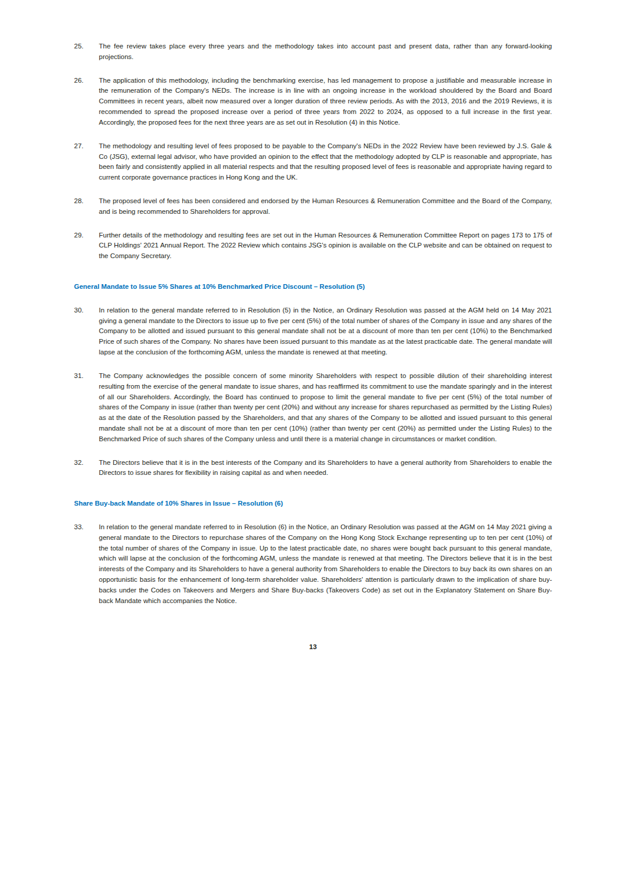25.
The fee review takes place every three years and the methodology takes into account past and present data, rather than any forward-looking projections.
26.
The application of this methodology, including the benchmarking exercise, has led management to propose a justifiable and measurable increase in the remuneration of the Company's NEDs. The increase is in line with an ongoing increase in the workload shouldered by the Board and Board Committees in recent years, albeit now measured over a longer duration of three review periods. As with the 2013, 2016 and the 2019 Reviews, it is recommended to spread the proposed increase over a period of three years from 2022 to 2024, as opposed to a full increase in the first year. Accordingly, the proposed fees for the next three years are as set out in Resolution (4) in this Notice.
27.
The methodology and resulting level of fees proposed to be payable to the Company's NEDs in the 2022 Review have been reviewed by J.S. Gale & Co (JSG), external legal advisor, who have provided an opinion to the effect that the methodology adopted by CLP is reasonable and appropriate, has been fairly and consistently applied in all material respects and that the resulting proposed level of fees is reasonable and appropriate having regard to current corporate governance practices in Hong Kong and the UK.
28.
The proposed level of fees has been considered and endorsed by the Human Resources & Remuneration Committee and the Board of the Company, and is being recommended to Shareholders for approval.
29.
Further details of the methodology and resulting fees are set out in the Human Resources & Remuneration Committee Report on pages 173 to 175 of CLP Holdings' 2021 Annual Report. The 2022 Review which contains JSG's opinion is available on the CLP website and can be obtained on request to the Company Secretary.
General Mandate to Issue 5% Shares at 10% Benchmarked Price Discount – Resolution (5)
30.
In relation to the general mandate referred to in Resolution (5) in the Notice, an Ordinary Resolution was passed at the AGM held on 14 May 2021 giving a general mandate to the Directors to issue up to five per cent (5%) of the total number of shares of the Company in issue and any shares of the Company to be allotted and issued pursuant to this general mandate shall not be at a discount of more than ten per cent (10%) to the Benchmarked Price of such shares of the Company. No shares have been issued pursuant to this mandate as at the latest practicable date. The general mandate will lapse at the conclusion of the forthcoming AGM, unless the mandate is renewed at that meeting.
31.
The Company acknowledges the possible concern of some minority Shareholders with respect to possible dilution of their shareholding interest resulting from the exercise of the general mandate to issue shares, and has reaffirmed its commitment to use the mandate sparingly and in the interest of all our Shareholders. Accordingly, the Board has continued to propose to limit the general mandate to five per cent (5%) of the total number of shares of the Company in issue (rather than twenty per cent (20%) and without any increase for shares repurchased as permitted by the Listing Rules) as at the date of the Resolution passed by the Shareholders, and that any shares of the Company to be allotted and issued pursuant to this general mandate shall not be at a discount of more than ten per cent (10%) (rather than twenty per cent (20%) as permitted under the Listing Rules) to the Benchmarked Price of such shares of the Company unless and until there is a material change in circumstances or market condition.
32.
The Directors believe that it is in the best interests of the Company and its Shareholders to have a general authority from Shareholders to enable the Directors to issue shares for flexibility in raising capital as and when needed.
Share Buy-back Mandate of 10% Shares in Issue – Resolution (6)
33.
In relation to the general mandate referred to in Resolution (6) in the Notice, an Ordinary Resolution was passed at the AGM on 14 May 2021 giving a general mandate to the Directors to repurchase shares of the Company on the Hong Kong Stock Exchange representing up to ten per cent (10%) of the total number of shares of the Company in issue. Up to the latest practicable date, no shares were bought back pursuant to this general mandate, which will lapse at the conclusion of the forthcoming AGM, unless the mandate is renewed at that meeting. The Directors believe that it is in the best interests of the Company and its Shareholders to have a general authority from Shareholders to enable the Directors to buy back its own shares on an opportunistic basis for the enhancement of long-term shareholder value. Shareholders' attention is particularly drawn to the implication of share buy-backs under the Codes on Takeovers and Mergers and Share Buy-backs (Takeovers Code) as set out in the Explanatory Statement on Share Buy-back Mandate which accompanies the Notice.
13